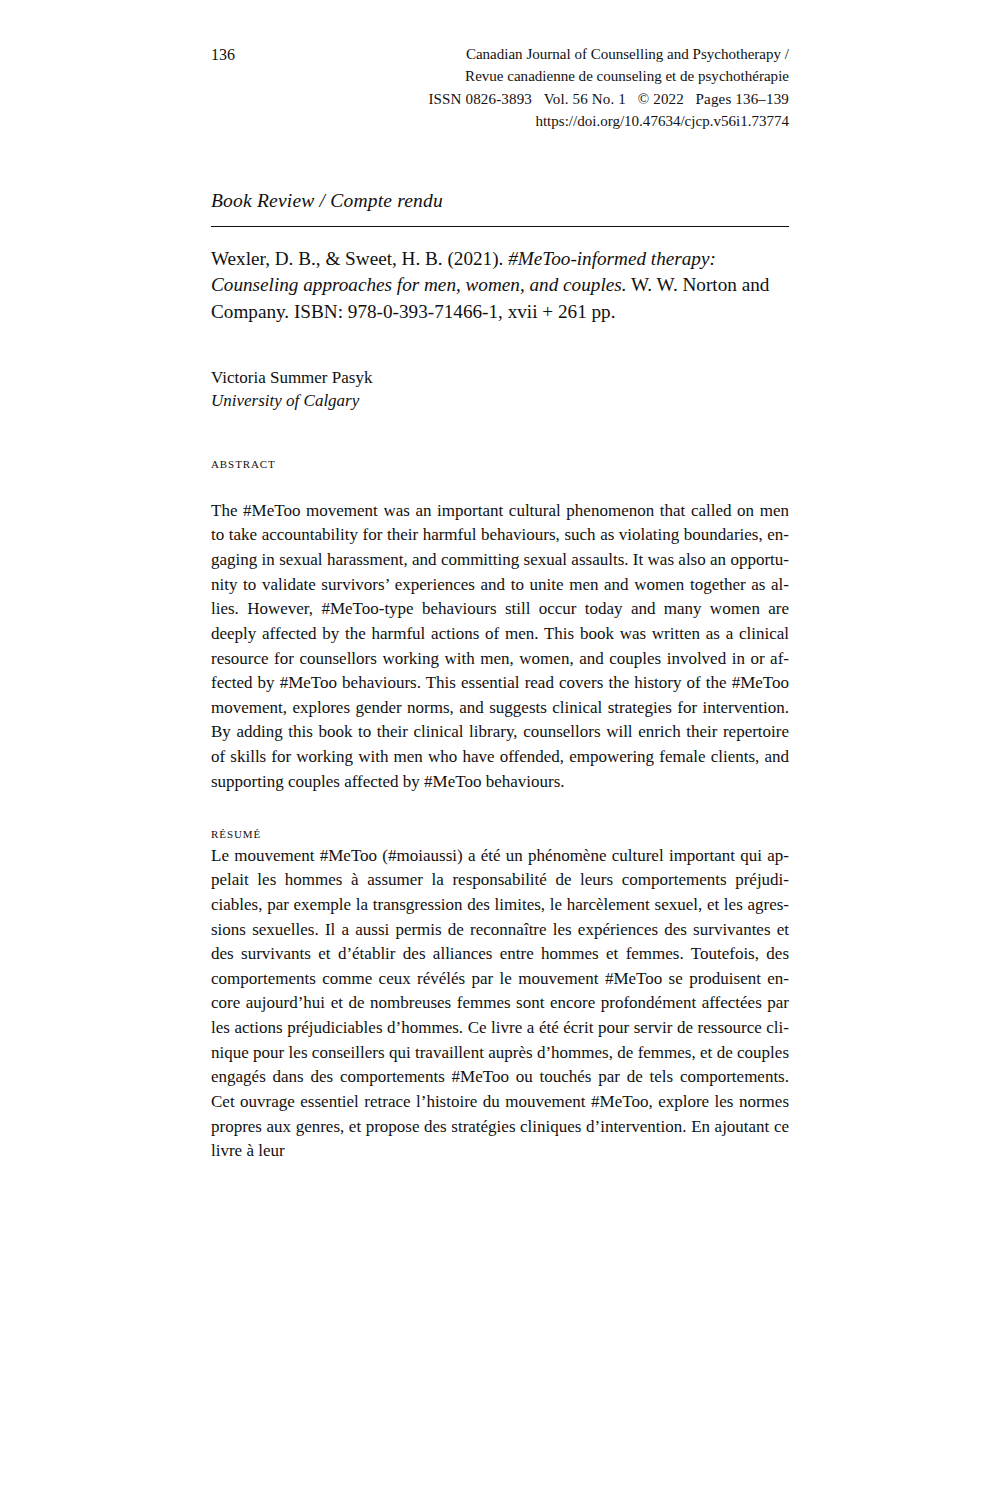136
Canadian Journal of Counselling and Psychotherapy /
Revue canadienne de counseling et de psychothérapie
ISSN 0826-3893 Vol. 56 No. 1 © 2022 Pages 136–139
https://doi.org/10.47634/cjcp.v56i1.73774
Book Review / Compte rendu
Wexler, D. B., & Sweet, H. B. (2021). #MeToo-informed therapy: Counseling approaches for men, women, and couples. W. W. Norton and Company. ISBN: 978-0-393-71466-1, xvii + 261 pp.
Victoria Summer Pasyk University of Calgary
abstract
The #MeToo movement was an important cultural phenomenon that called on men to take accountability for their harmful behaviours, such as violating boundaries, engaging in sexual harassment, and committing sexual assaults. It was also an opportunity to validate survivors’ experiences and to unite men and women together as allies. However, #MeToo-type behaviours still occur today and many women are deeply affected by the harmful actions of men. This book was written as a clinical resource for counsellors working with men, women, and couples involved in or affected by #MeToo behaviours. This essential read covers the history of the #MeToo movement, explores gender norms, and suggests clinical strategies for intervention. By adding this book to their clinical library, counsellors will enrich their repertoire of skills for working with men who have offended, empowering female clients, and supporting couples affected by #MeToo behaviours.
résumé
Le mouvement #MeToo (#moiaussi) a été un phénomène culturel important qui appelait les hommes à assumer la responsabilité de leurs comportements préjudiciables, par exemple la transgression des limites, le harcèlement sexuel, et les agressions sexuelles. Il a aussi permis de reconnaître les expériences des survivantes et des survivants et d’établir des alliances entre hommes et femmes. Toutefois, des comportements comme ceux révélés par le mouvement #MeToo se produisent encore aujourd’hui et de nombreuses femmes sont encore profondément affectées par les actions préjudiciables d’hommes. Ce livre a été écrit pour servir de ressource clinique pour les conseillers qui travaillent auprès d’hommes, de femmes, et de couples engagés dans des comportements #MeToo ou touchés par de tels comportements. Cet ouvrage essentiel retrace l’histoire du mouvement #MeToo, explore les normes propres aux genres, et propose des stratégies cliniques d’intervention. En ajoutant ce livre à leur